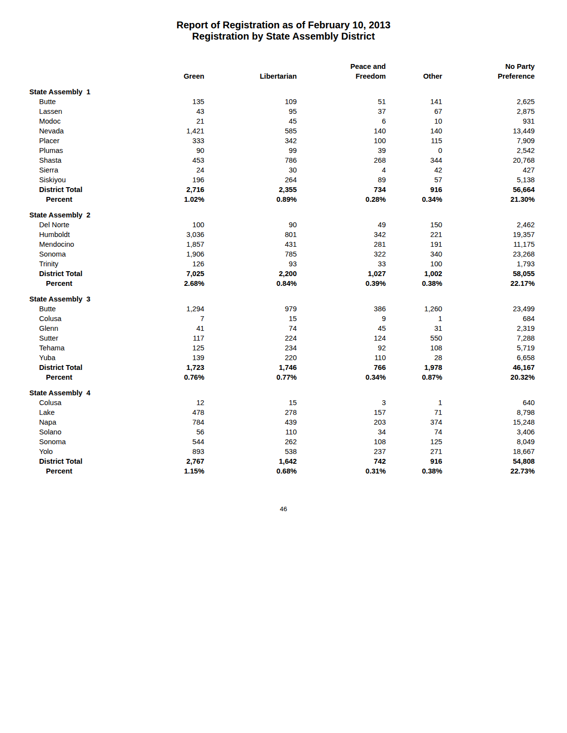Report of Registration as of February 10, 2013
Registration by State Assembly District
| | | | Peace and | | No Party |
| --- | --- | --- | --- | --- | --- |
| | Green | Libertarian | Freedom | Other | Preference |
| State Assembly 1 |
| Butte | 135 | 109 | 51 | 141 | 2,625 |
| Lassen | 43 | 95 | 37 | 67 | 2,875 |
| Modoc | 21 | 45 | 6 | 10 | 931 |
| Nevada | 1,421 | 585 | 140 | 140 | 13,449 |
| Placer | 333 | 342 | 100 | 115 | 7,909 |
| Plumas | 90 | 99 | 39 | 0 | 2,542 |
| Shasta | 453 | 786 | 268 | 344 | 20,768 |
| Sierra | 24 | 30 | 4 | 42 | 427 |
| Siskiyou | 196 | 264 | 89 | 57 | 5,138 |
| District Total | 2,716 | 2,355 | 734 | 916 | 56,664 |
| Percent | 1.02% | 0.89% | 0.28% | 0.34% | 21.30% |
| State Assembly 2 |
| Del Norte | 100 | 90 | 49 | 150 | 2,462 |
| Humboldt | 3,036 | 801 | 342 | 221 | 19,357 |
| Mendocino | 1,857 | 431 | 281 | 191 | 11,175 |
| Sonoma | 1,906 | 785 | 322 | 340 | 23,268 |
| Trinity | 126 | 93 | 33 | 100 | 1,793 |
| District Total | 7,025 | 2,200 | 1,027 | 1,002 | 58,055 |
| Percent | 2.68% | 0.84% | 0.39% | 0.38% | 22.17% |
| State Assembly 3 |
| Butte | 1,294 | 979 | 386 | 1,260 | 23,499 |
| Colusa | 7 | 15 | 9 | 1 | 684 |
| Glenn | 41 | 74 | 45 | 31 | 2,319 |
| Sutter | 117 | 224 | 124 | 550 | 7,288 |
| Tehama | 125 | 234 | 92 | 108 | 5,719 |
| Yuba | 139 | 220 | 110 | 28 | 6,658 |
| District Total | 1,723 | 1,746 | 766 | 1,978 | 46,167 |
| Percent | 0.76% | 0.77% | 0.34% | 0.87% | 20.32% |
| State Assembly 4 |
| Colusa | 12 | 15 | 3 | 1 | 640 |
| Lake | 478 | 278 | 157 | 71 | 8,798 |
| Napa | 784 | 439 | 203 | 374 | 15,248 |
| Solano | 56 | 110 | 34 | 74 | 3,406 |
| Sonoma | 544 | 262 | 108 | 125 | 8,049 |
| Yolo | 893 | 538 | 237 | 271 | 18,667 |
| District Total | 2,767 | 1,642 | 742 | 916 | 54,808 |
| Percent | 1.15% | 0.68% | 0.31% | 0.38% | 22.73% |
46